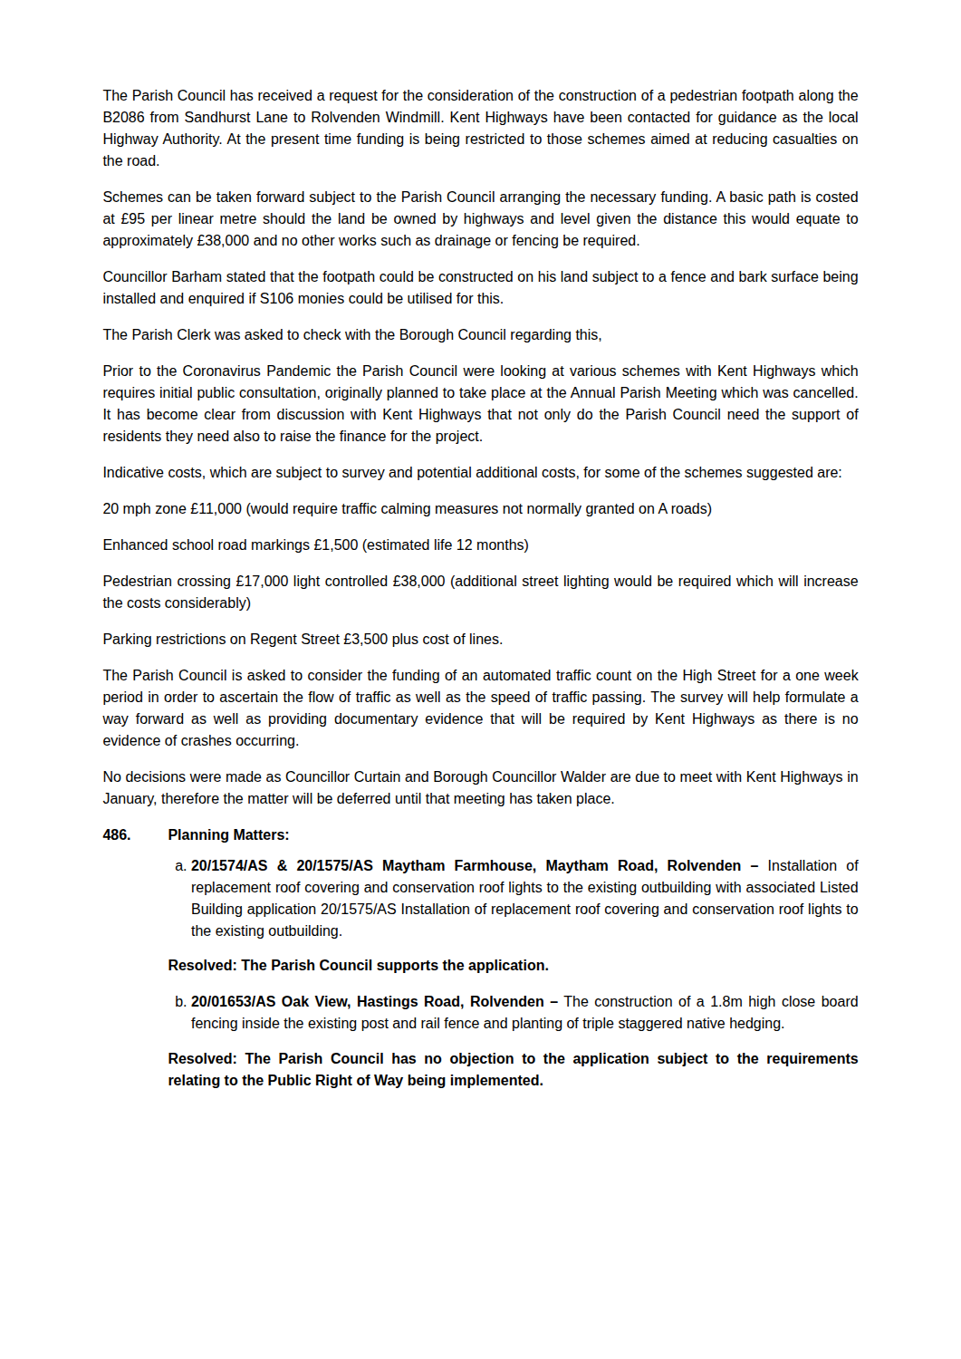The Parish Council has received a request for the consideration of the construction of a pedestrian footpath along the B2086 from Sandhurst Lane to Rolvenden Windmill. Kent Highways have been contacted for guidance as the local Highway Authority. At the present time funding is being restricted to those schemes aimed at reducing casualties on the road.
Schemes can be taken forward subject to the Parish Council arranging the necessary funding. A basic path is costed at £95 per linear metre should the land be owned by highways and level given the distance this would equate to approximately £38,000 and no other works such as drainage or fencing be required.
Councillor Barham stated that the footpath could be constructed on his land subject to a fence and bark surface being installed and enquired if S106 monies could be utilised for this.
The Parish Clerk was asked to check with the Borough Council regarding this,
Prior to the Coronavirus Pandemic the Parish Council were looking at various schemes with Kent Highways which requires initial public consultation, originally planned to take place at the Annual Parish Meeting which was cancelled. It has become clear from discussion with Kent Highways that not only do the Parish Council need the support of residents they need also to raise the finance for the project.
Indicative costs, which are subject to survey and potential additional costs, for some of the schemes suggested are:
20 mph zone £11,000 (would require traffic calming measures not normally granted on A roads)
Enhanced school road markings £1,500 (estimated life 12 months)
Pedestrian crossing £17,000 light controlled £38,000 (additional street lighting would be required which will increase the costs considerably)
Parking restrictions on Regent Street £3,500 plus cost of lines.
The Parish Council is asked to consider the funding of an automated traffic count on the High Street for a one week period in order to ascertain the flow of traffic as well as the speed of traffic passing. The survey will help formulate a way forward as well as providing documentary evidence that will be required by Kent Highways as there is no evidence of crashes occurring.
No decisions were made as Councillor Curtain and Borough Councillor Walder are due to meet with Kent Highways in January, therefore the matter will be deferred until that meeting has taken place.
486.
Planning Matters:
20/1574/AS & 20/1575/AS Maytham Farmhouse, Maytham Road, Rolvenden – Installation of replacement roof covering and conservation roof lights to the existing outbuilding with associated Listed Building application 20/1575/AS Installation of replacement roof covering and conservation roof lights to the existing outbuilding.
Resolved: The Parish Council supports the application.
20/01653/AS Oak View, Hastings Road, Rolvenden – The construction of a 1.8m high close board fencing inside the existing post and rail fence and planting of triple staggered native hedging.
Resolved: The Parish Council has no objection to the application subject to the requirements relating to the Public Right of Way being implemented.